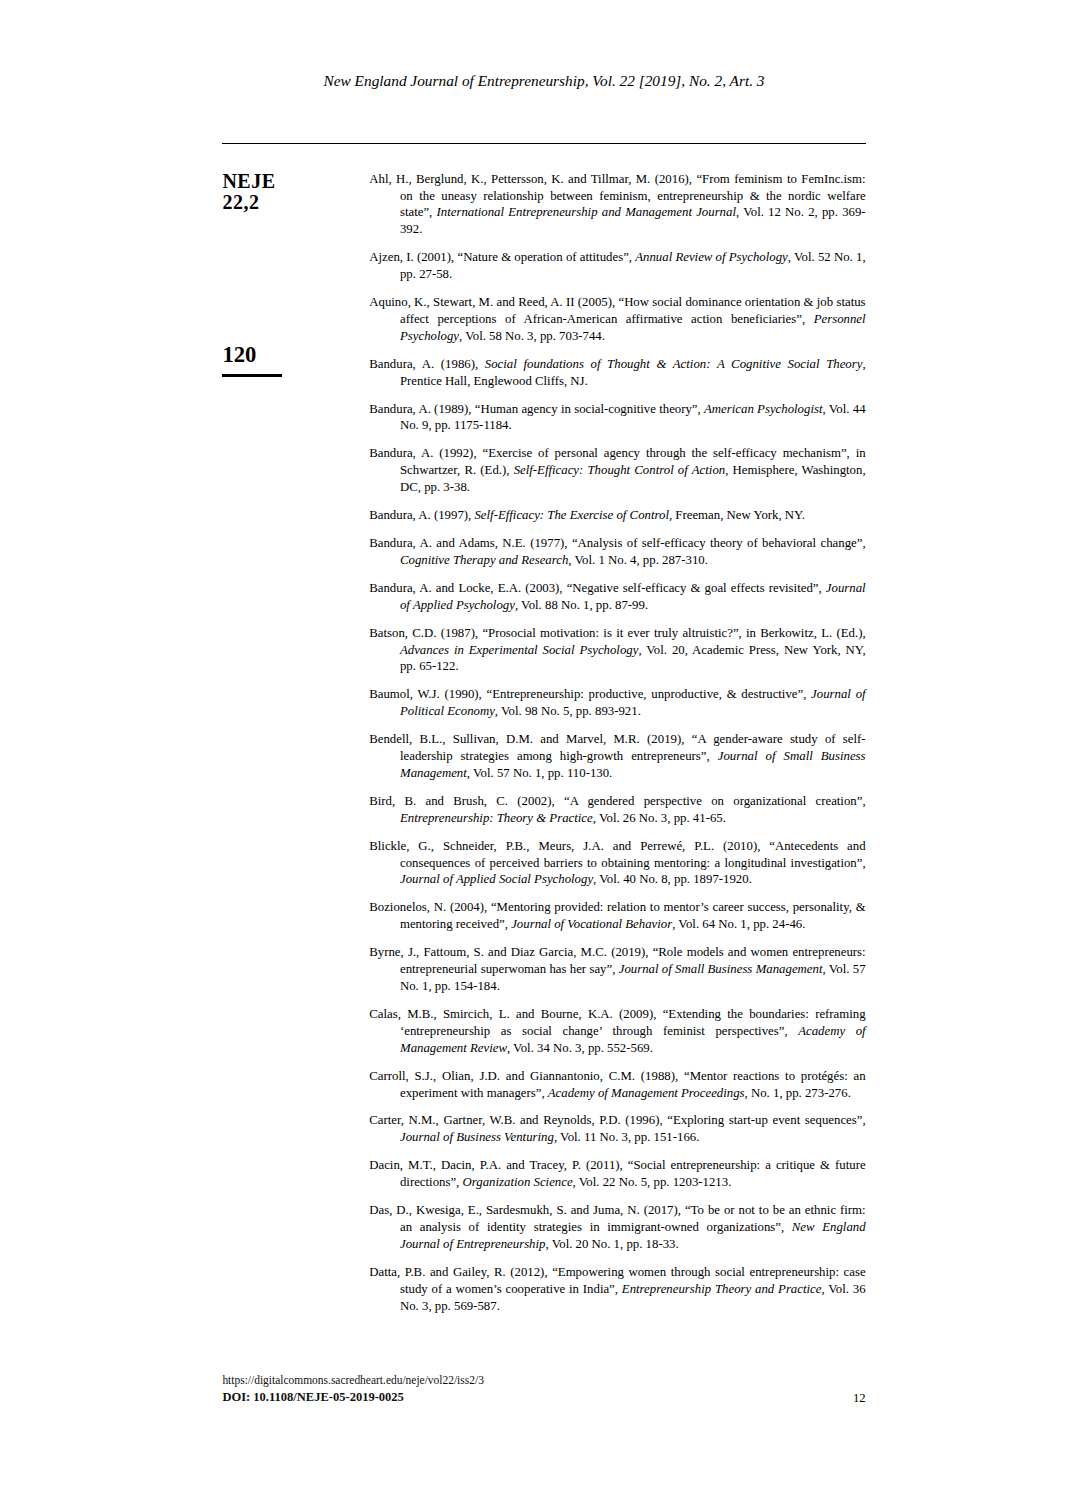New England Journal of Entrepreneurship, Vol. 22 [2019], No. 2, Art. 3
NEJE
22,2
120
Ahl, H., Berglund, K., Pettersson, K. and Tillmar, M. (2016), “From feminism to FemInc.ism: on the uneasy relationship between feminism, entrepreneurship & the nordic welfare state”, International Entrepreneurship and Management Journal, Vol. 12 No. 2, pp. 369-392.
Ajzen, I. (2001), “Nature & operation of attitudes”, Annual Review of Psychology, Vol. 52 No. 1, pp. 27-58.
Aquino, K., Stewart, M. and Reed, A. II (2005), “How social dominance orientation & job status affect perceptions of African-American affirmative action beneficiaries”, Personnel Psychology, Vol. 58 No. 3, pp. 703-744.
Bandura, A. (1986), Social foundations of Thought & Action: A Cognitive Social Theory, Prentice Hall, Englewood Cliffs, NJ.
Bandura, A. (1989), “Human agency in social-cognitive theory”, American Psychologist, Vol. 44 No. 9, pp. 1175-1184.
Bandura, A. (1992), “Exercise of personal agency through the self-efficacy mechanism”, in Schwartzer, R. (Ed.), Self-Efficacy: Thought Control of Action, Hemisphere, Washington, DC, pp. 3-38.
Bandura, A. (1997), Self-Efficacy: The Exercise of Control, Freeman, New York, NY.
Bandura, A. and Adams, N.E. (1977), “Analysis of self-efficacy theory of behavioral change”, Cognitive Therapy and Research, Vol. 1 No. 4, pp. 287-310.
Bandura, A. and Locke, E.A. (2003), “Negative self-efficacy & goal effects revisited”, Journal of Applied Psychology, Vol. 88 No. 1, pp. 87-99.
Batson, C.D. (1987), “Prosocial motivation: is it ever truly altruistic?”, in Berkowitz, L. (Ed.), Advances in Experimental Social Psychology, Vol. 20, Academic Press, New York, NY, pp. 65-122.
Baumol, W.J. (1990), “Entrepreneurship: productive, unproductive, & destructive”, Journal of Political Economy, Vol. 98 No. 5, pp. 893-921.
Bendell, B.L., Sullivan, D.M. and Marvel, M.R. (2019), “A gender-aware study of self-leadership strategies among high-growth entrepreneurs”, Journal of Small Business Management, Vol. 57 No. 1, pp. 110-130.
Bird, B. and Brush, C. (2002), “A gendered perspective on organizational creation”, Entrepreneurship: Theory & Practice, Vol. 26 No. 3, pp. 41-65.
Blickle, G., Schneider, P.B., Meurs, J.A. and Perrewé, P.L. (2010), “Antecedents and consequences of perceived barriers to obtaining mentoring: a longitudinal investigation”, Journal of Applied Social Psychology, Vol. 40 No. 8, pp. 1897-1920.
Bozionelos, N. (2004), “Mentoring provided: relation to mentor’s career success, personality, & mentoring received”, Journal of Vocational Behavior, Vol. 64 No. 1, pp. 24-46.
Byrne, J., Fattoum, S. and Diaz Garcia, M.C. (2019), “Role models and women entrepreneurs: entrepreneurial superwoman has her say”, Journal of Small Business Management, Vol. 57 No. 1, pp. 154-184.
Calas, M.B., Smircich, L. and Bourne, K.A. (2009), “Extending the boundaries: reframing ‘entrepreneurship as social change’ through feminist perspectives”, Academy of Management Review, Vol. 34 No. 3, pp. 552-569.
Carroll, S.J., Olian, J.D. and Giannantonio, C.M. (1988), “Mentor reactions to protégés: an experiment with managers”, Academy of Management Proceedings, No. 1, pp. 273-276.
Carter, N.M., Gartner, W.B. and Reynolds, P.D. (1996), “Exploring start-up event sequences”, Journal of Business Venturing, Vol. 11 No. 3, pp. 151-166.
Dacin, M.T., Dacin, P.A. and Tracey, P. (2011), “Social entrepreneurship: a critique & future directions”, Organization Science, Vol. 22 No. 5, pp. 1203-1213.
Das, D., Kwesiga, E., Sardesmukh, S. and Juma, N. (2017), “To be or not to be an ethnic firm: an analysis of identity strategies in immigrant-owned organizations”, New England Journal of Entrepreneurship, Vol. 20 No. 1, pp. 18-33.
Datta, P.B. and Gailey, R. (2012), “Empowering women through social entrepreneurship: case study of a women’s cooperative in India”, Entrepreneurship Theory and Practice, Vol. 36 No. 3, pp. 569-587.
https://digitalcommons.sacredheart.edu/neje/vol22/iss2/3
DOI: 10.1108/NEJE-05-2019-0025
12